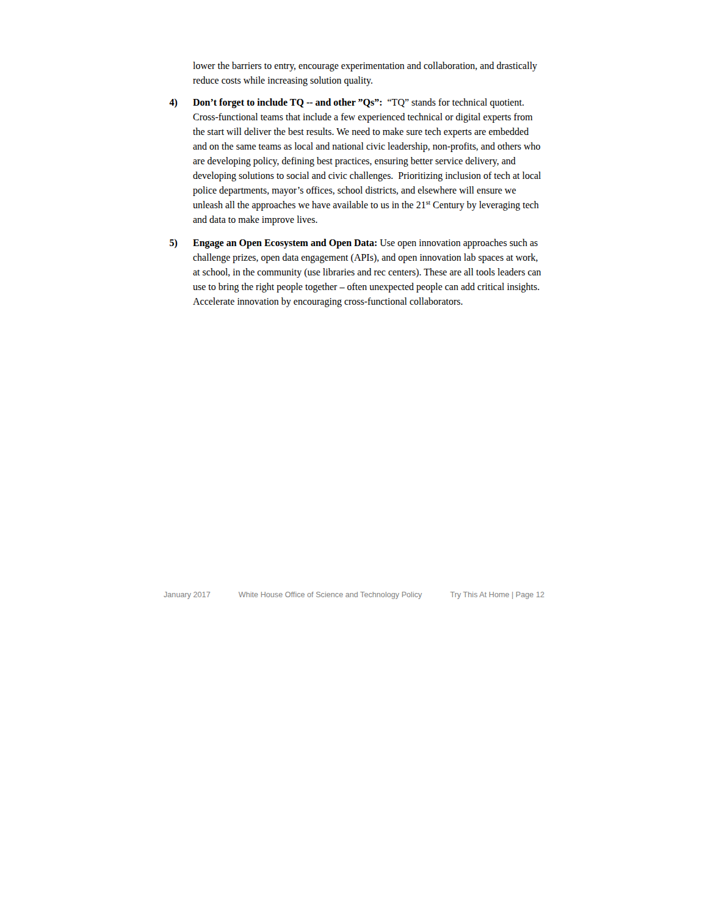lower the barriers to entry, encourage experimentation and collaboration, and drastically reduce costs while increasing solution quality.
4) Don’t forget to include TQ -- and other ”Qs”: “TQ” stands for technical quotient. Cross-functional teams that include a few experienced technical or digital experts from the start will deliver the best results. We need to make sure tech experts are embedded and on the same teams as local and national civic leadership, non-profits, and others who are developing policy, defining best practices, ensuring better service delivery, and developing solutions to social and civic challenges. Prioritizing inclusion of tech at local police departments, mayor’s offices, school districts, and elsewhere will ensure we unleash all the approaches we have available to us in the 21st Century by leveraging tech and data to make improve lives.
5) Engage an Open Ecosystem and Open Data: Use open innovation approaches such as challenge prizes, open data engagement (APIs), and open innovation lab spaces at work, at school, in the community (use libraries and rec centers). These are all tools leaders can use to bring the right people together – often unexpected people can add critical insights. Accelerate innovation by encouraging cross-functional collaborators.
January 2017
White House Office of Science and Technology Policy
Try This At Home | Page 12